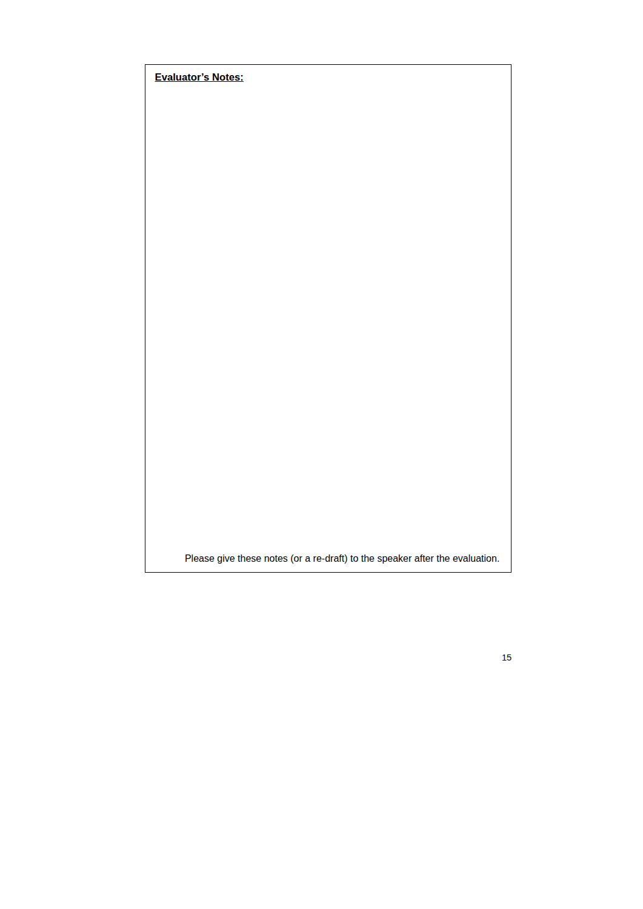Evaluator’s Notes:
Please give these notes (or a re-draft) to the speaker after the evaluation.
15